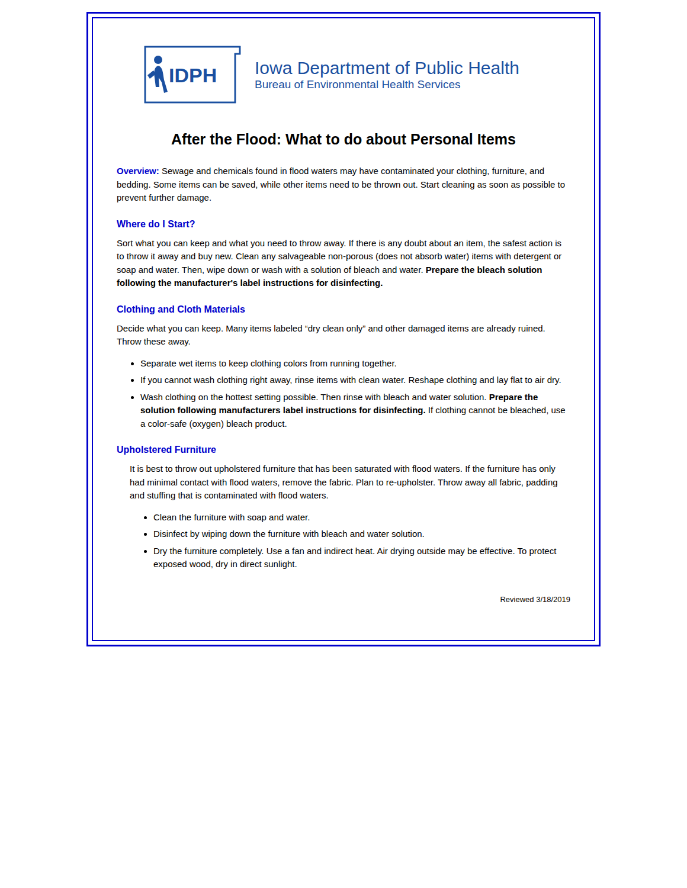IDPH
Iowa Department of Public Health
Bureau of Environmental Health Services
After the Flood: What to do about Personal Items
Overview: Sewage and chemicals found in flood waters may have contaminated your clothing, furniture, and bedding. Some items can be saved, while other items need to be thrown out. Start cleaning as soon as possible to prevent further damage.
Where do I Start?
Sort what you can keep and what you need to throw away. If there is any doubt about an item, the safest action is to throw it away and buy new. Clean any salvageable non-porous (does not absorb water) items with detergent or soap and water. Then, wipe down or wash with a solution of bleach and water. Prepare the bleach solution following the manufacturer's label instructions for disinfecting.
Clothing and Cloth Materials
Decide what you can keep. Many items labeled “dry clean only” and other damaged items are already ruined. Throw these away.
Separate wet items to keep clothing colors from running together.
If you cannot wash clothing right away, rinse items with clean water. Reshape clothing and lay flat to air dry.
Wash clothing on the hottest setting possible. Then rinse with bleach and water solution. Prepare the solution following manufacturers label instructions for disinfecting. If clothing cannot be bleached, use a color-safe (oxygen) bleach product.
Upholstered Furniture
It is best to throw out upholstered furniture that has been saturated with flood waters. If the furniture has only had minimal contact with flood waters, remove the fabric. Plan to re-upholster. Throw away all fabric, padding and stuffing that is contaminated with flood waters.
Clean the furniture with soap and water.
Disinfect by wiping down the furniture with bleach and water solution.
Dry the furniture completely. Use a fan and indirect heat. Air drying outside may be effective. To protect exposed wood, dry in direct sunlight.
Reviewed 3/18/2019